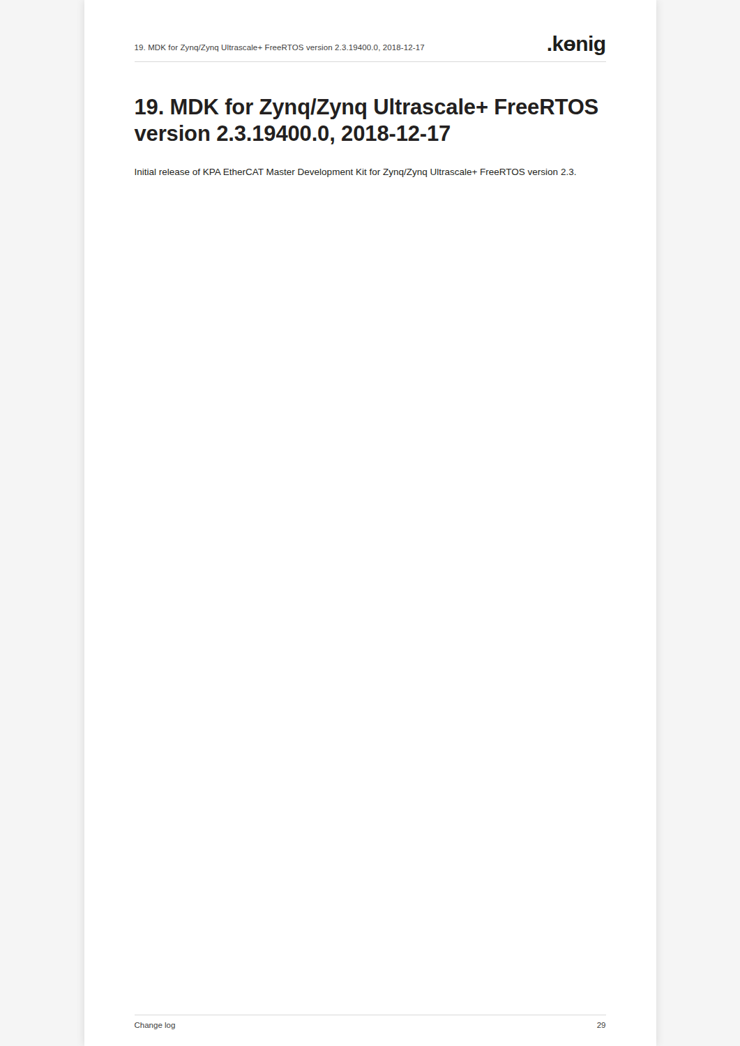19. MDK for Zynq/Zynq Ultrascale+ FreeRTOS version 2.3.19400.0, 2018-12-17
. kөnig
19. MDK for Zynq/Zynq Ultrascale+ FreeRTOS version 2.3.19400.0, 2018-12-17
Initial release of KPA EtherCAT Master Development Kit for Zynq/Zynq Ultrascale+ FreeRTOS version 2.3.
Change log 29